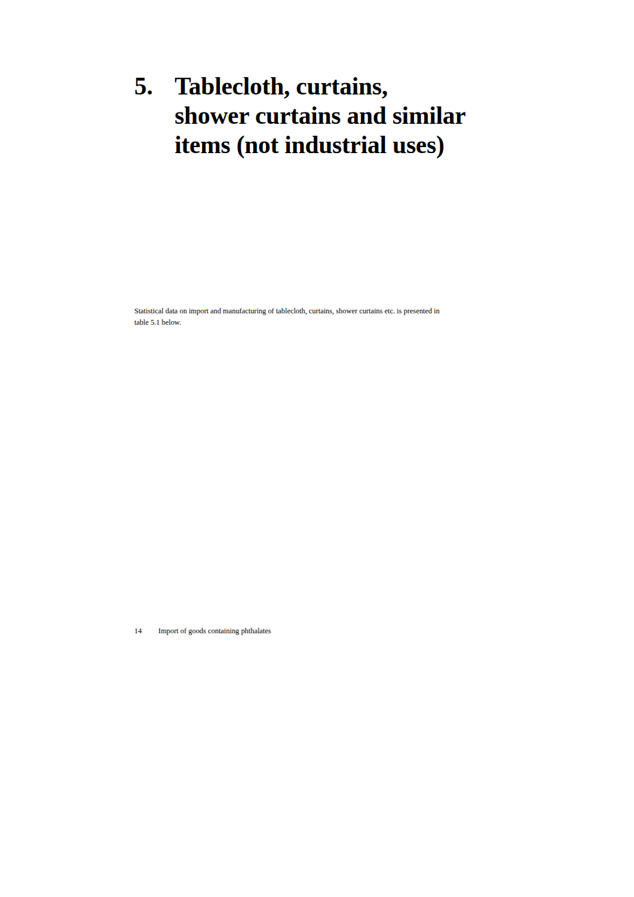5.
Tablecloth, curtains, shower curtains and similar items (not industrial uses)
Statistical data on import and manufacturing of tablecloth, curtains, shower curtains etc. is presented in table 5.1 below.
14 Import of goods containing phthalates